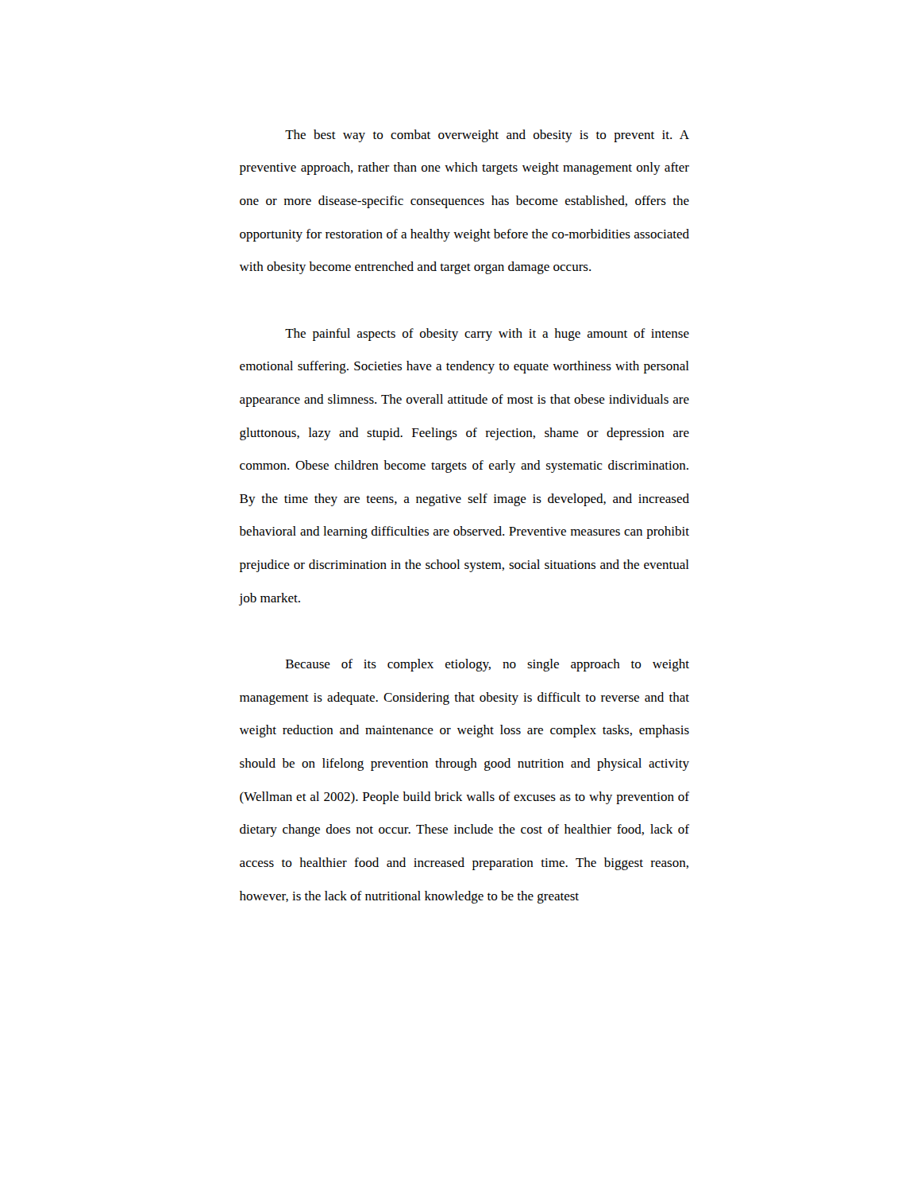The best way to combat overweight and obesity is to prevent it. A preventive approach, rather than one which targets weight management only after one or more disease-specific consequences has become established, offers the opportunity for restoration of a healthy weight before the co-morbidities associated with obesity become entrenched and target organ damage occurs.
The painful aspects of obesity carry with it a huge amount of intense emotional suffering. Societies have a tendency to equate worthiness with personal appearance and slimness. The overall attitude of most is that obese individuals are gluttonous, lazy and stupid. Feelings of rejection, shame or depression are common. Obese children become targets of early and systematic discrimination. By the time they are teens, a negative self image is developed, and increased behavioral and learning difficulties are observed. Preventive measures can prohibit prejudice or discrimination in the school system, social situations and the eventual job market.
Because of its complex etiology, no single approach to weight management is adequate. Considering that obesity is difficult to reverse and that weight reduction and maintenance or weight loss are complex tasks, emphasis should be on lifelong prevention through good nutrition and physical activity (Wellman et al 2002). People build brick walls of excuses as to why prevention of dietary change does not occur. These include the cost of healthier food, lack of access to healthier food and increased preparation time. The biggest reason, however, is the lack of nutritional knowledge to be the greatest